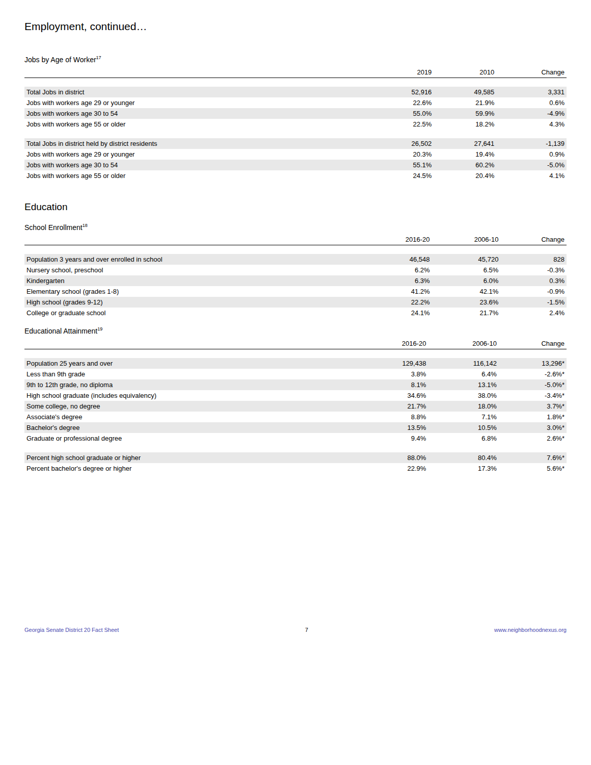Employment, continued…
Jobs by Age of Worker 17
| | 2019 | 2010 | Change |
| --- | --- | --- | --- |
| Total Jobs in district | 52,916 | 49,585 | 3,331 |
| Jobs with workers age 29 or younger | 22.6% | 21.9% | 0.6% |
| Jobs with workers age 30 to 54 | 55.0% | 59.9% | -4.9% |
| Jobs with workers age 55 or older | 22.5% | 18.2% | 4.3% |
| Total Jobs in district held by district residents | 26,502 | 27,641 | -1,139 |
| Jobs with workers age 29 or younger | 20.3% | 19.4% | 0.9% |
| Jobs with workers age 30 to 54 | 55.1% | 60.2% | -5.0% |
| Jobs with workers age 55 or older | 24.5% | 20.4% | 4.1% |
Education
School Enrollment 18
| | 2016-20 | 2006-10 | Change |
| --- | --- | --- | --- |
| Population 3 years and over enrolled in school | 46,548 | 45,720 | 828 |
| Nursery school, preschool | 6.2% | 6.5% | -0.3% |
| Kindergarten | 6.3% | 6.0% | 0.3% |
| Elementary school (grades 1-8) | 41.2% | 42.1% | -0.9% |
| High school (grades 9-12) | 22.2% | 23.6% | -1.5% |
| College or graduate school | 24.1% | 21.7% | 2.4% |
Educational Attainment 19
| | 2016-20 | 2006-10 | Change |
| --- | --- | --- | --- |
| Population 25 years and over | 129,438 | 116,142 | 13,296* |
| Less than 9th grade | 3.8% | 6.4% | -2.6%* |
| 9th to 12th grade, no diploma | 8.1% | 13.1% | -5.0%* |
| High school graduate (includes equivalency) | 34.6% | 38.0% | -3.4%* |
| Some college, no degree | 21.7% | 18.0% | 3.7%* |
| Associate's degree | 8.8% | 7.1% | 1.8%* |
| Bachelor's degree | 13.5% | 10.5% | 3.0%* |
| Graduate or professional degree | 9.4% | 6.8% | 2.6%* |
| Percent high school graduate or higher | 88.0% | 80.4% | 7.6%* |
| Percent bachelor's degree or higher | 22.9% | 17.3% | 5.6%* |
Georgia Senate District 20 Fact Sheet 7 www.neighborhoodnexus.org